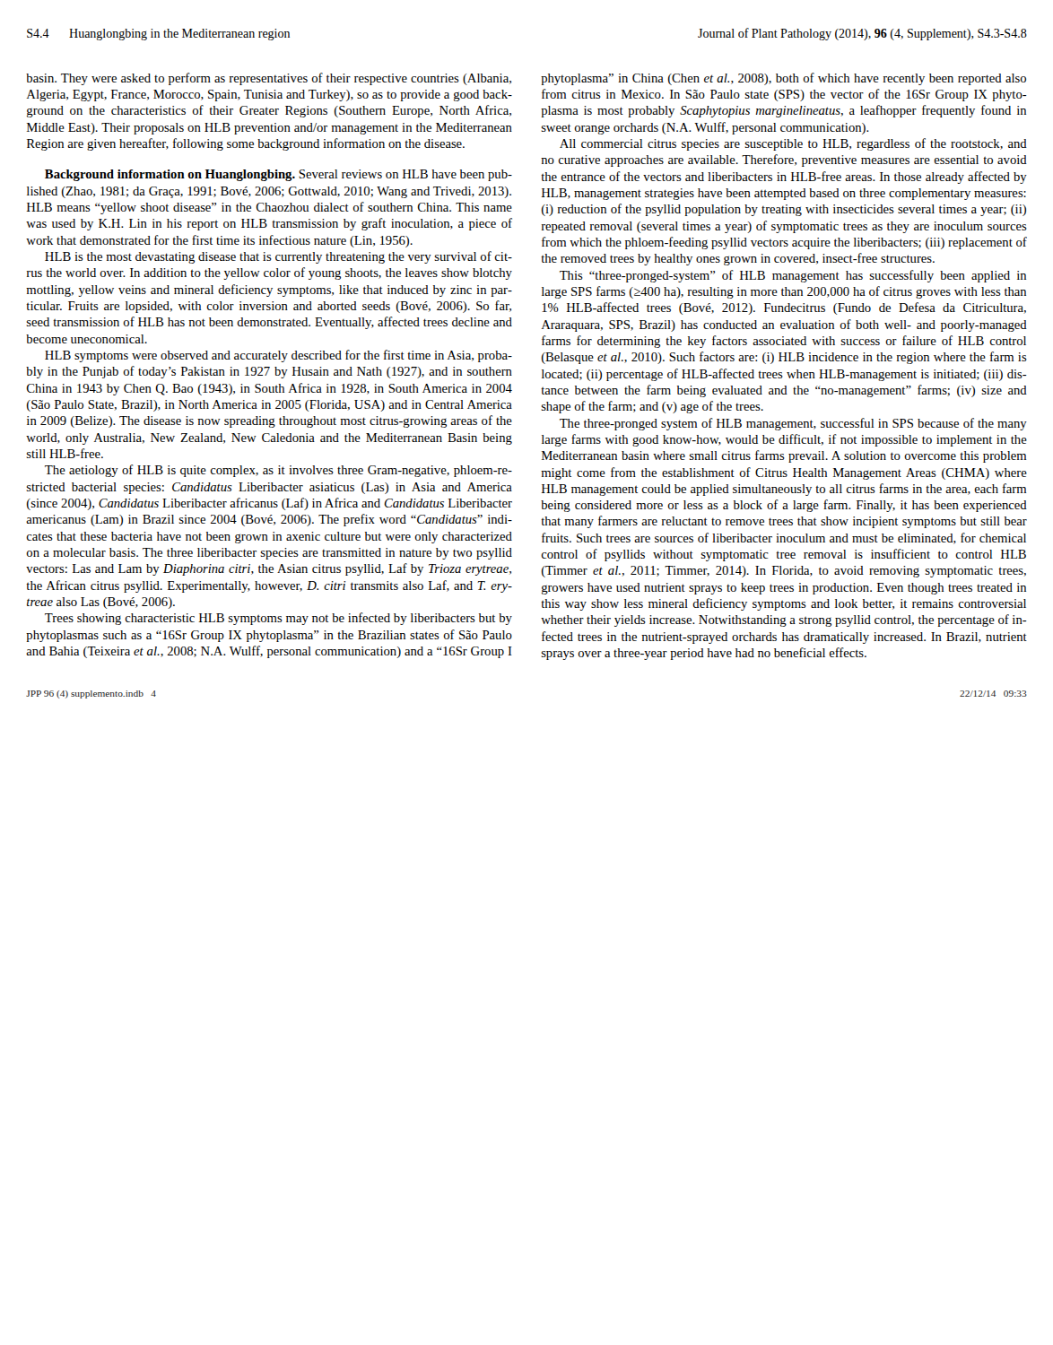S4.4 Huanglongbing in the Mediterranean region
Journal of Plant Pathology (2014), 96 (4, Supplement), S4.3-S4.8
basin. They were asked to perform as representatives of their respective countries (Albania, Algeria, Egypt, France, Morocco, Spain, Tunisia and Turkey), so as to provide a good background on the characteristics of their Greater Regions (Southern Europe, North Africa, Middle East). Their proposals on HLB prevention and/or management in the Mediterranean Region are given hereafter, following some background information on the disease.
Background information on Huanglongbing. Several reviews on HLB have been published (Zhao, 1981; da Graça, 1991; Bové, 2006; Gottwald, 2010; Wang and Trivedi, 2013). HLB means “yellow shoot disease” in the Chaozhou dialect of southern China. This name was used by K.H. Lin in his report on HLB transmission by graft inoculation, a piece of work that demonstrated for the first time its infectious nature (Lin, 1956).
HLB is the most devastating disease that is currently threatening the very survival of citrus the world over. In addition to the yellow color of young shoots, the leaves show blotchy mottling, yellow veins and mineral deficiency symptoms, like that induced by zinc in particular. Fruits are lopsided, with color inversion and aborted seeds (Bové, 2006). So far, seed transmission of HLB has not been demonstrated. Eventually, affected trees decline and become uneconomical.
HLB symptoms were observed and accurately described for the first time in Asia, probably in the Punjab of today’s Pakistan in 1927 by Husain and Nath (1927), and in southern China in 1943 by Chen Q. Bao (1943), in South Africa in 1928, in South America in 2004 (São Paulo State, Brazil), in North America in 2005 (Florida, USA) and in Central America in 2009 (Belize). The disease is now spreading throughout most citrus-growing areas of the world, only Australia, New Zealand, New Caledonia and the Mediterranean Basin being still HLB-free.
The aetiology of HLB is quite complex, as it involves three Gram-negative, phloem-restricted bacterial species: Candidatus Liberibacter asiaticus (Las) in Asia and America (since 2004), Candidatus Liberibacter africanus (Laf) in Africa and Candidatus Liberibacter americanus (Lam) in Brazil since 2004 (Bové, 2006). The prefix word “Candidatus” indicates that these bacteria have not been grown in axenic culture but were only characterized on a molecular basis. The three liberibacter species are transmitted in nature by two psyllid vectors: Las and Lam by Diaphorina citri, the Asian citrus psyllid, Laf by Trioza erytreae, the African citrus psyllid. Experimentally, however, D. citri transmits also Laf, and T. erytreae also Las (Bové, 2006).
Trees showing characteristic HLB symptoms may not be infected by liberibacters but by phytoplasmas such as a “16Sr Group IX phytoplasma” in the Brazilian states of São Paulo and Bahia (Teixeira et al., 2008; N.A. Wulff, personal communication) and a “16Sr Group I phytoplasma” in China (Chen et al., 2008), both of which have recently been reported also from citrus in Mexico. In São Paulo state (SPS) the vector of the 16Sr Group IX phytoplasma is most probably Scaphytopius marginelineatus, a leafhopper frequently found in sweet orange orchards (N.A. Wulff, personal communication).
All commercial citrus species are susceptible to HLB, regardless of the rootstock, and no curative approaches are available. Therefore, preventive measures are essential to avoid the entrance of the vectors and liberibacters in HLB-free areas. In those already affected by HLB, management strategies have been attempted based on three complementary measures: (i) reduction of the psyllid population by treating with insecticides several times a year; (ii) repeated removal (several times a year) of symptomatic trees as they are inoculum sources from which the phloem-feeding psyllid vectors acquire the liberibacters; (iii) replacement of the removed trees by healthy ones grown in covered, insect-free structures.
This “three-pronged-system” of HLB management has successfully been applied in large SPS farms (≥400 ha), resulting in more than 200,000 ha of citrus groves with less than 1% HLB-affected trees (Bové, 2012). Fundecitrus (Fundo de Defesa da Citricultura, Araraquara, SPS, Brazil) has conducted an evaluation of both well- and poorly-managed farms for determining the key factors associated with success or failure of HLB control (Belasque et al., 2010). Such factors are: (i) HLB incidence in the region where the farm is located; (ii) percentage of HLB-affected trees when HLB-management is initiated; (iii) distance between the farm being evaluated and the “no-management” farms; (iv) size and shape of the farm; and (v) age of the trees.
The three-pronged system of HLB management, successful in SPS because of the many large farms with good know-how, would be difficult, if not impossible to implement in the Mediterranean basin where small citrus farms prevail. A solution to overcome this problem might come from the establishment of Citrus Health Management Areas (CHMA) where HLB management could be applied simultaneously to all citrus farms in the area, each farm being considered more or less as a block of a large farm. Finally, it has been experienced that many farmers are reluctant to remove trees that show incipient symptoms but still bear fruits. Such trees are sources of liberibacter inoculum and must be eliminated, for chemical control of psyllids without symptomatic tree removal is insufficient to control HLB (Timmer et al., 2011; Timmer, 2014). In Florida, to avoid removing symptomatic trees, growers have used nutrient sprays to keep trees in production. Even though trees treated in this way show less mineral deficiency symptoms and look better, it remains controversial whether their yields increase. Notwithstanding a strong psyllid control, the percentage of infected trees in the nutrient-sprayed orchards has dramatically increased. In Brazil, nutrient sprays over a three-year period have had no beneficial effects.
JPP 96 (4) supplemento.indb 4
22/12/14 09:33